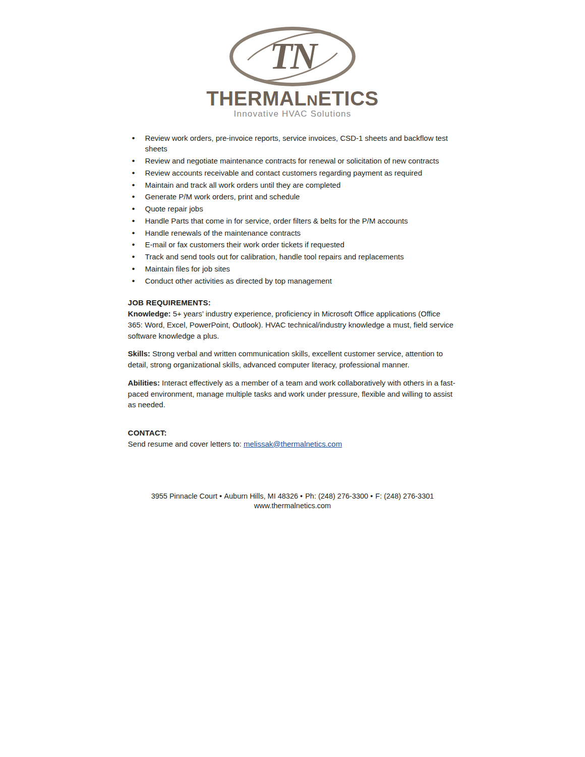TN
ThermalNetics
Innovative HVAC Solutions
Review work orders, pre-invoice reports, service invoices, CSD-1 sheets and backflow test sheets
Review and negotiate maintenance contracts for renewal or solicitation of new contracts
Review accounts receivable and contact customers regarding payment as required
Maintain and track all work orders until they are completed
Generate P/M work orders, print and schedule
Quote repair jobs
Handle Parts that come in for service, order filters & belts for the P/M accounts
Handle renewals of the maintenance contracts
E-mail or fax customers their work order tickets if requested
Track and send tools out for calibration, handle tool repairs and replacements
Maintain files for job sites
Conduct other activities as directed by top management
JOB REQUIREMENTS:
Knowledge: 5+ years’ industry experience, proficiency in Microsoft Office applications (Office 365: Word, Excel, PowerPoint, Outlook). HVAC technical/industry knowledge a must, field service software knowledge a plus.
Skills: Strong verbal and written communication skills, excellent customer service, attention to detail, strong organizational skills, advanced computer literacy, professional manner.
Abilities: Interact effectively as a member of a team and work collaboratively with others in a fast-paced environment, manage multiple tasks and work under pressure, flexible and willing to assist as needed.
CONTACT:
Send resume and cover letters to: melissak@thermalnetics.com
3955 Pinnacle Court • Auburn Hills, MI 48326 • Ph: (248) 276-3300 • F: (248) 276-3301
www.thermalnetics.com